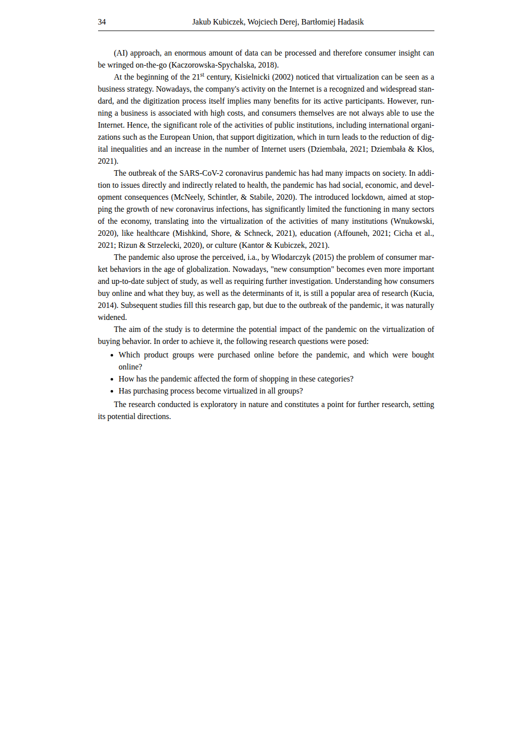34 Jakub Kubiczek, Wojciech Derej, Bartłomiej Hadasik
(AI) approach, an enormous amount of data can be processed and therefore consumer insight can be wringed on-the-go (Kaczorowska-Spychalska, 2018).
At the beginning of the 21st century, Kisielnicki (2002) noticed that virtualization can be seen as a business strategy. Nowadays, the company's activity on the Internet is a recognized and widespread standard, and the digitization process itself implies many benefits for its active participants. However, running a business is associated with high costs, and consumers themselves are not always able to use the Internet. Hence, the significant role of the activities of public institutions, including international organizations such as the European Union, that support digitization, which in turn leads to the reduction of digital inequalities and an increase in the number of Internet users (Dziembała, 2021; Dziembała & Kłos, 2021).
The outbreak of the SARS-CoV-2 coronavirus pandemic has had many impacts on society. In addition to issues directly and indirectly related to health, the pandemic has had social, economic, and development consequences (McNeely, Schintler, & Stabile, 2020). The introduced lockdown, aimed at stopping the growth of new coronavirus infections, has significantly limited the functioning in many sectors of the economy, translating into the virtualization of the activities of many institutions (Wnukowski, 2020), like healthcare (Mishkind, Shore, & Schneck, 2021), education (Affouneh, 2021; Cicha et al., 2021; Rizun & Strzelecki, 2020), or culture (Kantor & Kubiczek, 2021).
The pandemic also uprose the perceived, i.a., by Włodarczyk (2015) the problem of consumer market behaviors in the age of globalization. Nowadays, "new consumption" becomes even more important and up-to-date subject of study, as well as requiring further investigation. Understanding how consumers buy online and what they buy, as well as the determinants of it, is still a popular area of research (Kucia, 2014). Subsequent studies fill this research gap, but due to the outbreak of the pandemic, it was naturally widened.
The aim of the study is to determine the potential impact of the pandemic on the virtualization of buying behavior. In order to achieve it, the following research questions were posed:
Which product groups were purchased online before the pandemic, and which were bought online?
How has the pandemic affected the form of shopping in these categories?
Has purchasing process become virtualized in all groups?
The research conducted is exploratory in nature and constitutes a point for further research, setting its potential directions.